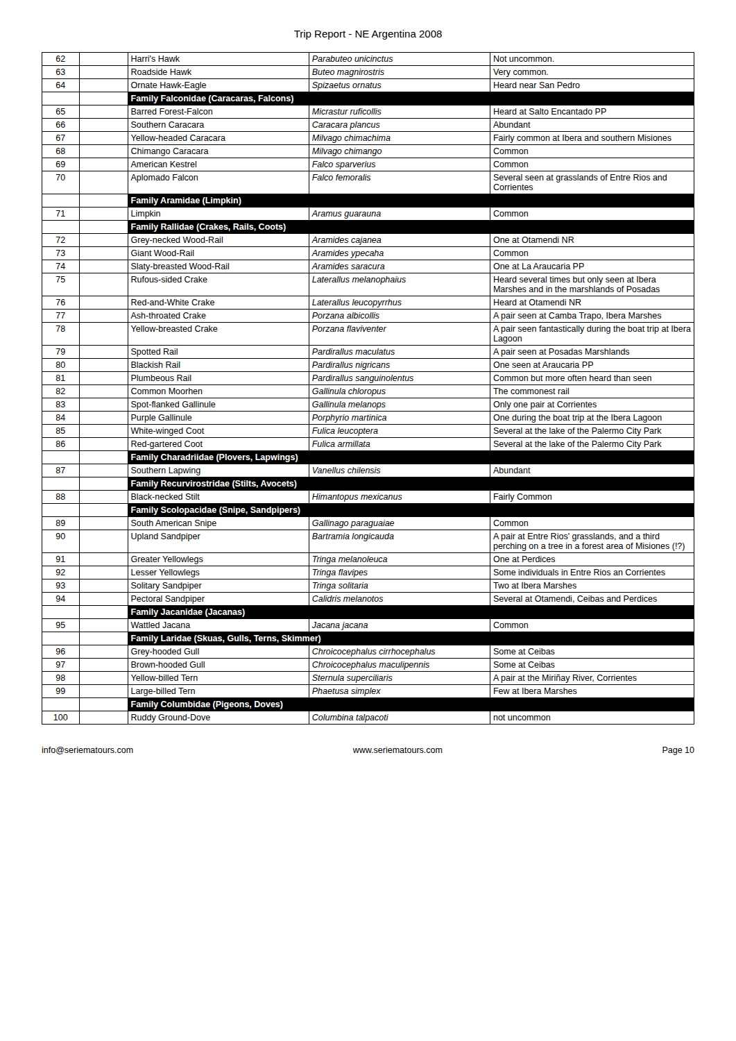Trip Report - NE Argentina 2008
| 62 | | Harri's Hawk | Parabuteo unicinctus | Not uncommon. |
| 63 | | Roadside Hawk | Buteo magnirostris | Very common. |
| 64 | | Ornate Hawk-Eagle | Spizaetus ornatus | Heard near San Pedro |
| | | Family Falconidae (Caracaras, Falcons) |
| 65 | | Barred Forest-Falcon | Micrastur ruficollis | Heard at Salto Encantado PP |
| 66 | | Southern Caracara | Caracara plancus | Abundant |
| 67 | | Yellow-headed Caracara | Milvago chimachima | Fairly common at Ibera and southern Misiones |
| 68 | | Chimango Caracara | Milvago chimango | Common |
| 69 | | American Kestrel | Falco sparverius | Common |
| 70 | | Aplomado Falcon | Falco femoralis | Several seen at grasslands of Entre Rios and Corrientes |
| | | Family Aramidae (Limpkin) |
| 71 | | Limpkin | Aramus guarauna | Common |
| | | Family Rallidae (Crakes, Rails, Coots) |
| 72 | | Grey-necked Wood-Rail | Aramides cajanea | One at Otamendi NR |
| 73 | | Giant Wood-Rail | Aramides ypecaha | Common |
| 74 | | Slaty-breasted Wood-Rail | Aramides saracura | One at La Araucaria PP |
| 75 | | Rufous-sided Crake | Laterallus melanophaius | Heard several times but only seen at Ibera Marshes and in the marshlands of Posadas |
| 76 | | Red-and-White Crake | Laterallus leucopyrrhus | Heard at Otamendi NR |
| 77 | | Ash-throated Crake | Porzana albicollis | A pair seen at Camba Trapo, Ibera Marshes |
| 78 | | Yellow-breasted Crake | Porzana flaviventer | A pair seen fantastically during the boat trip at Ibera Lagoon |
| 79 | | Spotted Rail | Pardirallus maculatus | A pair seen at Posadas Marshlands |
| 80 | | Blackish Rail | Pardirallus nigricans | One seen at Araucaria PP |
| 81 | | Plumbeous Rail | Pardirallus sanguinolentus | Common but more often heard than seen |
| 82 | | Common Moorhen | Gallinula chloropus | The commonest rail |
| 83 | | Spot-flanked Gallinule | Gallinula melanops | Only one pair at Corrientes |
| 84 | | Purple Gallinule | Porphyrio martinica | One during the boat trip at the Ibera Lagoon |
| 85 | | White-winged Coot | Fulica leucoptera | Several at the lake of the Palermo City Park |
| 86 | | Red-gartered Coot | Fulica armillata | Several at the lake of the Palermo City Park |
| | | Family Charadriidae (Plovers, Lapwings) |
| 87 | | Southern Lapwing | Vanellus chilensis | Abundant |
| | | Family Recurvirostridae (Stilts, Avocets) |
| 88 | | Black-necked Stilt | Himantopus mexicanus | Fairly Common |
| | | Family Scolopacidae (Snipe, Sandpipers) |
| 89 | | South American Snipe | Gallinago paraguaiae | Common |
| 90 | | Upland Sandpiper | Bartramia longicauda | A pair at Entre Rios' grasslands, and a third perching on a tree in a forest area of Misiones (!?) |
| 91 | | Greater Yellowlegs | Tringa melanoleuca | One at Perdices |
| 92 | | Lesser Yellowlegs | Tringa flavipes | Some individuals in Entre Rios an Corrientes |
| 93 | | Solitary Sandpiper | Tringa solitaria | Two at Ibera Marshes |
| 94 | | Pectoral Sandpiper | Calidris melanotos | Several at Otamendi, Ceibas and Perdices |
| | | Family Jacanidae (Jacanas) |
| 95 | | Wattled Jacana | Jacana jacana | Common |
| | | Family Laridae (Skuas, Gulls, Terns, Skimmer) |
| 96 | | Grey-hooded Gull | Chroicocephalus cirrhocephalus | Some at Ceibas |
| 97 | | Brown-hooded Gull | Chroicocephalus maculipennis | Some at Ceibas |
| 98 | | Yellow-billed Tern | Sternula superciliaris | A pair at the Miriñay River, Corrientes |
| 99 | | Large-billed Tern | Phaetusa simplex | Few at Ibera Marshes |
| | | Family Columbidae (Pigeons, Doves) |
| 100 | | Ruddy Ground-Dove | Columbina talpacoti | not uncommon |
info@seriematours.com www.seriematours.com Page 10